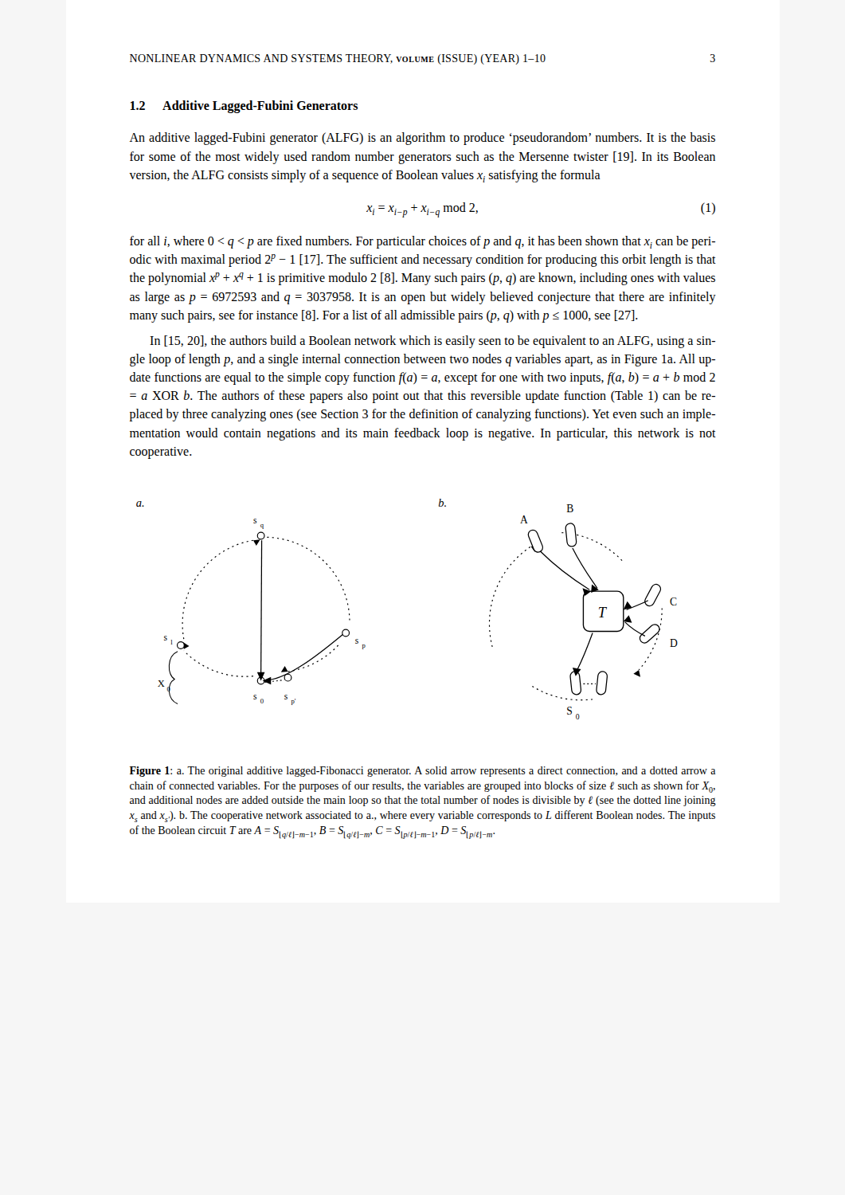Nonlinear Dynamics and Systems Theory, Volume (Issue) (Year) 1–10
3
1.2 Additive Lagged-Fubini Generators
An additive lagged-Fubini generator (ALFG) is an algorithm to produce ‘pseudorandom’ numbers. It is the basis for some of the most widely used random number generators such as the Mersenne twister [19]. In its Boolean version, the ALFG consists simply of a sequence of Boolean values xi satisfying the formula
xi = xi−p + xi−q mod 2, (1)
for all i, where 0 < q < p are fixed numbers. For particular choices of p and q, it has been shown that xi can be periodic with maximal period 2p − 1 [17]. The sufficient and necessary condition for producing this orbit length is that the polynomial xp + xq + 1 is primitive modulo 2 [8]. Many such pairs (p, q) are known, including ones with values as large as p = 6972593 and q = 3037958. It is an open but widely believed conjecture that there are infinitely many such pairs, see for instance [8]. For a list of all admissible pairs (p, q) with p ≤ 1000, see [27].
In [15, 20], the authors build a Boolean network which is easily seen to be equivalent to an ALFG, using a single loop of length p, and a single internal connection between two nodes q variables apart, as in Figure 1a. All update functions are equal to the simple copy function f(a) = a, except for one with two inputs, f(a, b) = a + b mod 2 = a XOR b. The authors of these papers also point out that this reversible update function (Table 1) can be replaced by three canalyzing ones (see Section 3 for the definition of canalyzing functions). Yet even such an implementation would contain negations and its main feedback loop is negative. In particular, this network is not cooperative.
a. b. s q s l s 0 s p' s p X 0 T A B C D S 0
Figure 1: a. The original additive lagged-Fibonacci generator. A solid arrow represents a direct connection, and a dotted arrow a chain of connected variables. For the purposes of our results, the variables are grouped into blocks of size ℓ such as shown for X0, and additional nodes are added outside the main loop so that the total number of nodes is divisible by ℓ (see the dotted line joining xs and xs′). b. The cooperative network associated to a., where every variable corresponds to L different Boolean nodes. The inputs of the Boolean circuit T are A = S⌊q/ℓ⌋−m−1, B = S⌊q/ℓ⌋−m, C = S⌊p/ℓ⌋−m−1, D = S⌊p/ℓ⌋−m.